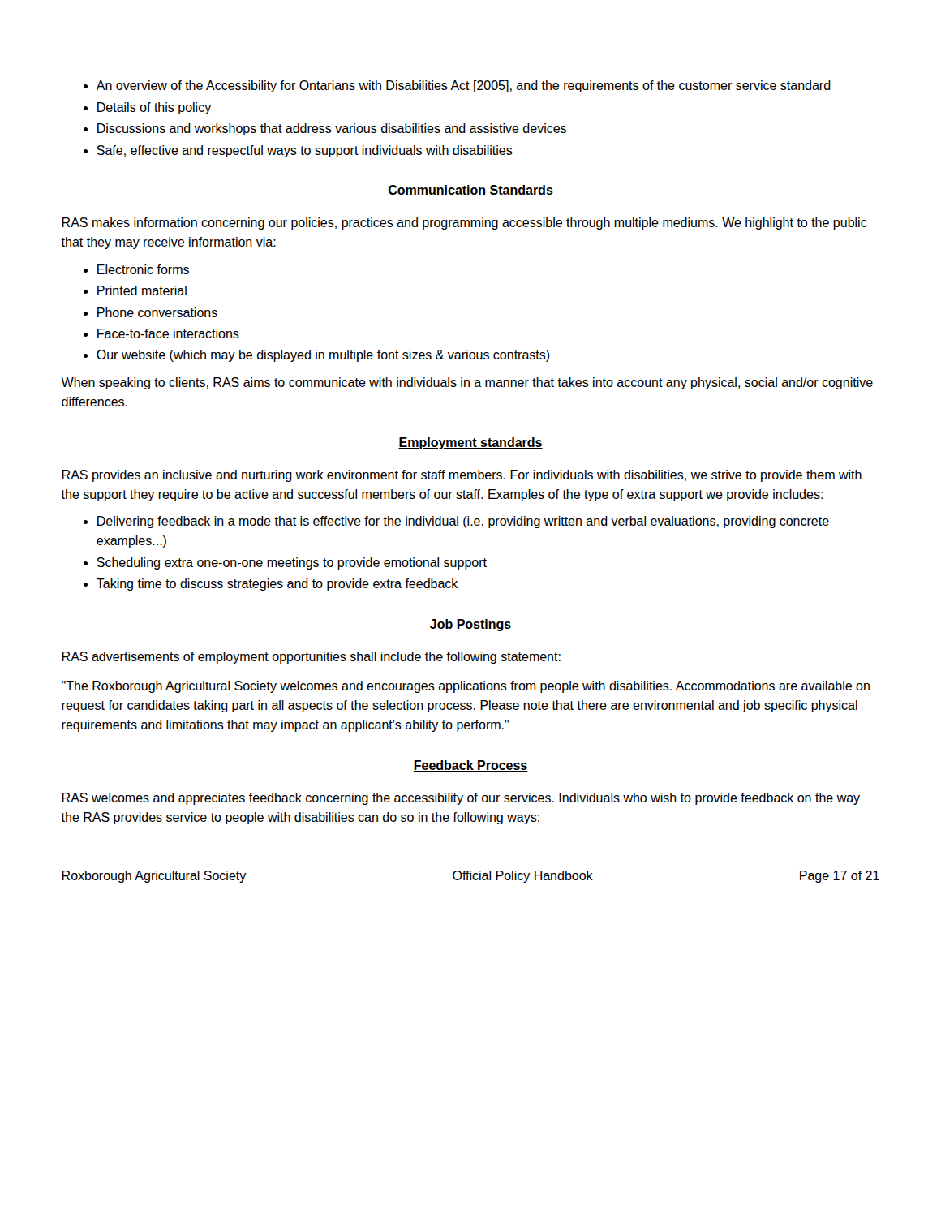An overview of the Accessibility for Ontarians with Disabilities Act [2005], and the requirements of the customer service standard
Details of this policy
Discussions and workshops that address various disabilities and assistive devices
Safe, effective and respectful ways to support individuals with disabilities
Communication Standards
RAS makes information concerning our policies, practices and programming accessible through multiple mediums. We highlight to the public that they may receive information via:
Electronic forms
Printed material
Phone conversations
Face-to-face interactions
Our website (which may be displayed in multiple font sizes & various contrasts)
When speaking to clients, RAS aims to communicate with individuals in a manner that takes into account any physical, social and/or cognitive differences.
Employment standards
RAS provides an inclusive and nurturing work environment for staff members. For individuals with disabilities, we strive to provide them with the support they require to be active and successful members of our staff. Examples of the type of extra support we provide includes:
Delivering feedback in a mode that is effective for the individual (i.e. providing written and verbal evaluations, providing concrete examples...)
Scheduling extra one-on-one meetings to provide emotional support
Taking time to discuss strategies and to provide extra feedback
Job Postings
RAS advertisements of employment opportunities shall include the following statement:
"The Roxborough Agricultural Society welcomes and encourages applications from people with disabilities. Accommodations are available on request for candidates taking part in all aspects of the selection process. Please note that there are environmental and job specific physical requirements and limitations that may impact an applicant's ability to perform."
Feedback Process
RAS welcomes and appreciates feedback concerning the accessibility of our services. Individuals who wish to provide feedback on the way the RAS provides service to people with disabilities can do so in the following ways:
Roxborough Agricultural Society Official Policy Handbook Page 17 of 21